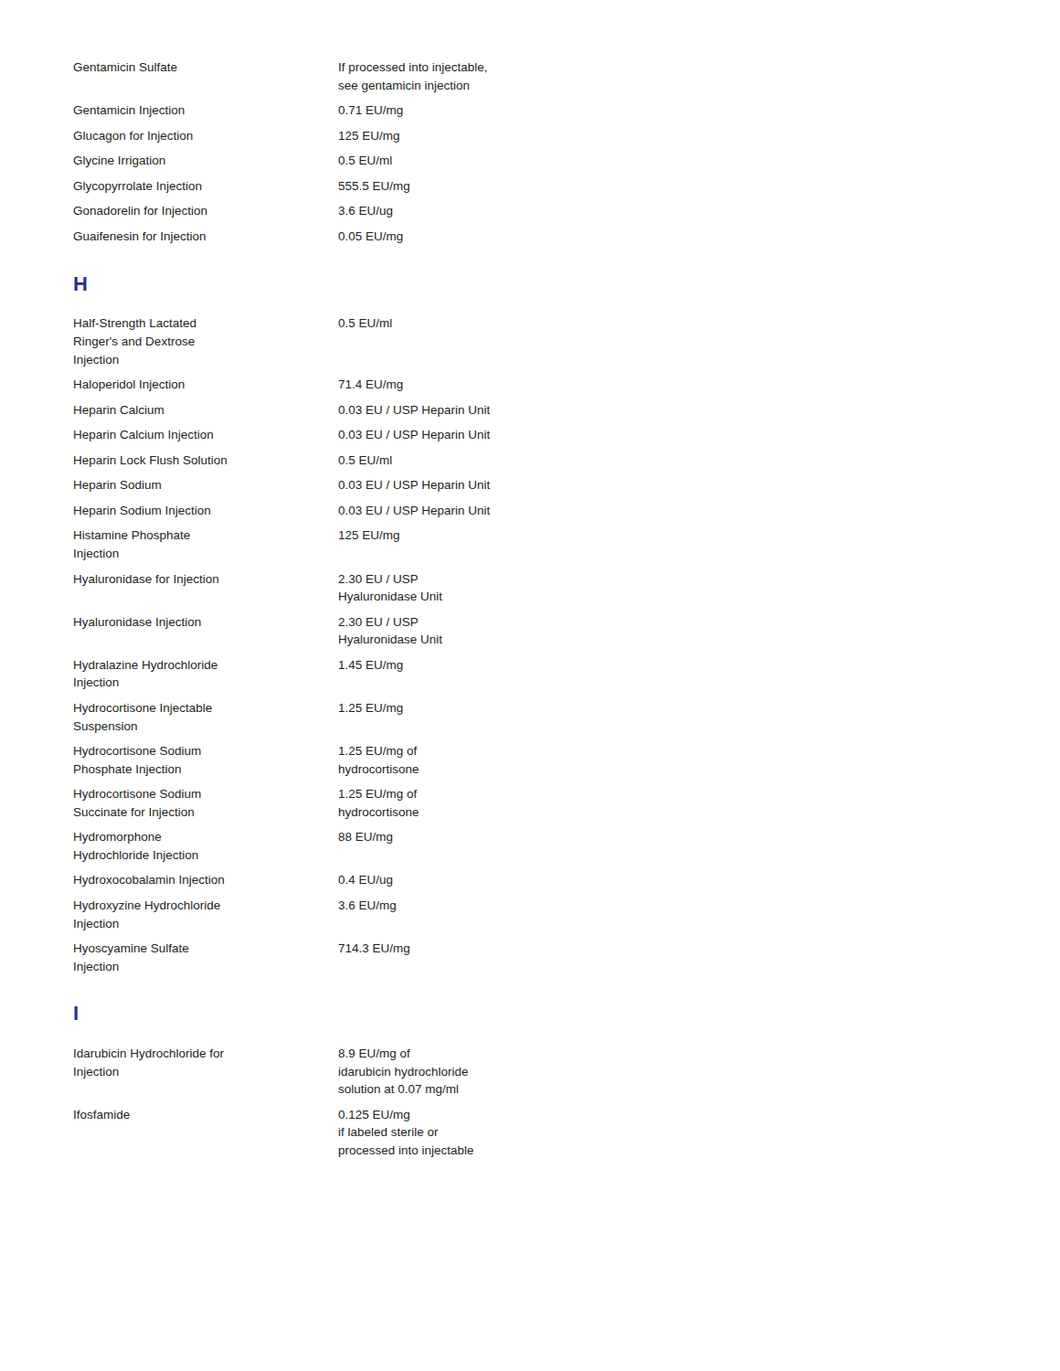| Gentamicin Sulfate | If processed into injectable, see gentamicin injection |
| Gentamicin Injection | 0.71 EU/mg |
| Glucagon for Injection | 125 EU/mg |
| Glycine Irrigation | 0.5 EU/ml |
| Glycopyrrolate Injection | 555.5 EU/mg |
| Gonadorelin for Injection | 3.6 EU/ug |
| Guaifenesin for Injection | 0.05 EU/mg |
H
| Half-Strength Lactated Ringer's and Dextrose Injection | 0.5 EU/ml |
| Haloperidol Injection | 71.4 EU/mg |
| Heparin Calcium | 0.03 EU / USP Heparin Unit |
| Heparin Calcium Injection | 0.03 EU / USP Heparin Unit |
| Heparin Lock Flush Solution | 0.5 EU/ml |
| Heparin Sodium | 0.03 EU / USP Heparin Unit |
| Heparin Sodium Injection | 0.03 EU / USP Heparin Unit |
| Histamine Phosphate Injection | 125 EU/mg |
| Hyaluronidase for Injection | 2.30 EU / USP Hyaluronidase Unit |
| Hyaluronidase Injection | 2.30 EU / USP Hyaluronidase Unit |
| Hydralazine Hydrochloride Injection | 1.45 EU/mg |
| Hydrocortisone Injectable Suspension | 1.25 EU/mg |
| Hydrocortisone Sodium Phosphate Injection | 1.25 EU/mg of hydrocortisone |
| Hydrocortisone Sodium Succinate for Injection | 1.25 EU/mg of hydrocortisone |
| Hydromorphone Hydrochloride Injection | 88 EU/mg |
| Hydroxocobalamin Injection | 0.4 EU/ug |
| Hydroxyzine Hydrochloride Injection | 3.6 EU/mg |
| Hyoscyamine Sulfate Injection | 714.3 EU/mg |
I
| Idarubicin Hydrochloride for Injection | 8.9 EU/mg of idarubicin hydrochloride solution at 0.07 mg/ml |
| Ifosfamide | 0.125 EU/mg if labeled sterile or processed into injectable |